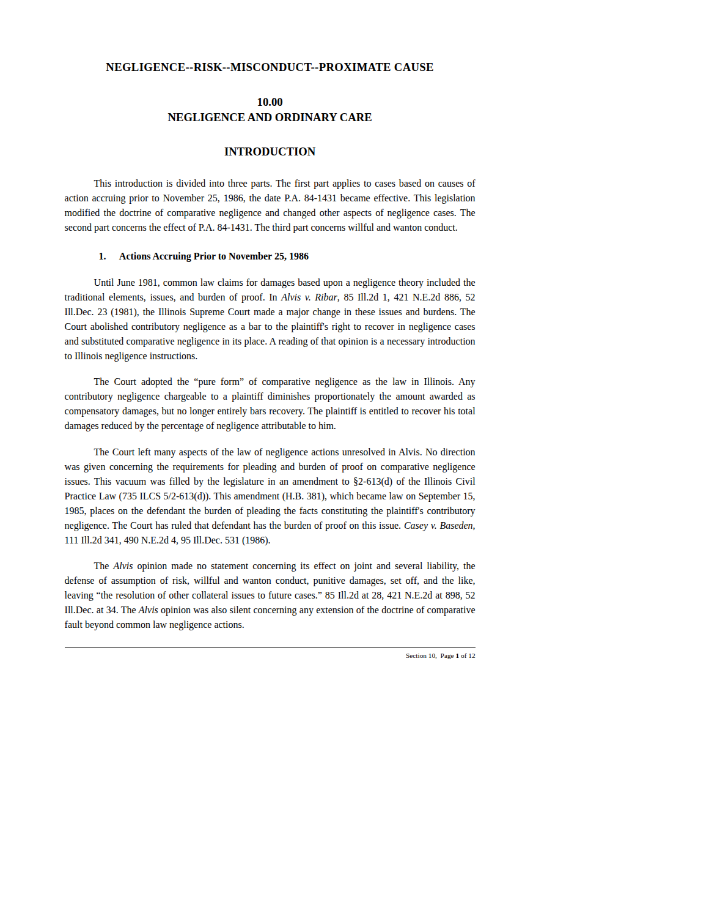NEGLIGENCE--RISK--MISCONDUCT--PROXIMATE CAUSE
10.00
NEGLIGENCE AND ORDINARY CARE
INTRODUCTION
This introduction is divided into three parts. The first part applies to cases based on causes of action accruing prior to November 25, 1986, the date P.A. 84-1431 became effective. This legislation modified the doctrine of comparative negligence and changed other aspects of negligence cases. The second part concerns the effect of P.A. 84-1431. The third part concerns willful and wanton conduct.
Actions Accruing Prior to November 25, 1986
Until June 1981, common law claims for damages based upon a negligence theory included the traditional elements, issues, and burden of proof. In Alvis v. Ribar, 85 Ill.2d 1, 421 N.E.2d 886, 52 Ill.Dec. 23 (1981), the Illinois Supreme Court made a major change in these issues and burdens. The Court abolished contributory negligence as a bar to the plaintiff's right to recover in negligence cases and substituted comparative negligence in its place. A reading of that opinion is a necessary introduction to Illinois negligence instructions.
The Court adopted the “pure form” of comparative negligence as the law in Illinois. Any contributory negligence chargeable to a plaintiff diminishes proportionately the amount awarded as compensatory damages, but no longer entirely bars recovery. The plaintiff is entitled to recover his total damages reduced by the percentage of negligence attributable to him.
The Court left many aspects of the law of negligence actions unresolved in Alvis. No direction was given concerning the requirements for pleading and burden of proof on comparative negligence issues. This vacuum was filled by the legislature in an amendment to §2-613(d) of the Illinois Civil Practice Law (735 ILCS 5/2-613(d)). This amendment (H.B. 381), which became law on September 15, 1985, places on the defendant the burden of pleading the facts constituting the plaintiff's contributory negligence. The Court has ruled that defendant has the burden of proof on this issue. Casey v. Baseden, 111 Ill.2d 341, 490 N.E.2d 4, 95 Ill.Dec. 531 (1986).
The Alvis opinion made no statement concerning its effect on joint and several liability, the defense of assumption of risk, willful and wanton conduct, punitive damages, set off, and the like, leaving “the resolution of other collateral issues to future cases.” 85 Ill.2d at 28, 421 N.E.2d at 898, 52 Ill.Dec. at 34. The Alvis opinion was also silent concerning any extension of the doctrine of comparative fault beyond common law negligence actions.
Section 10, Page 1 of 12